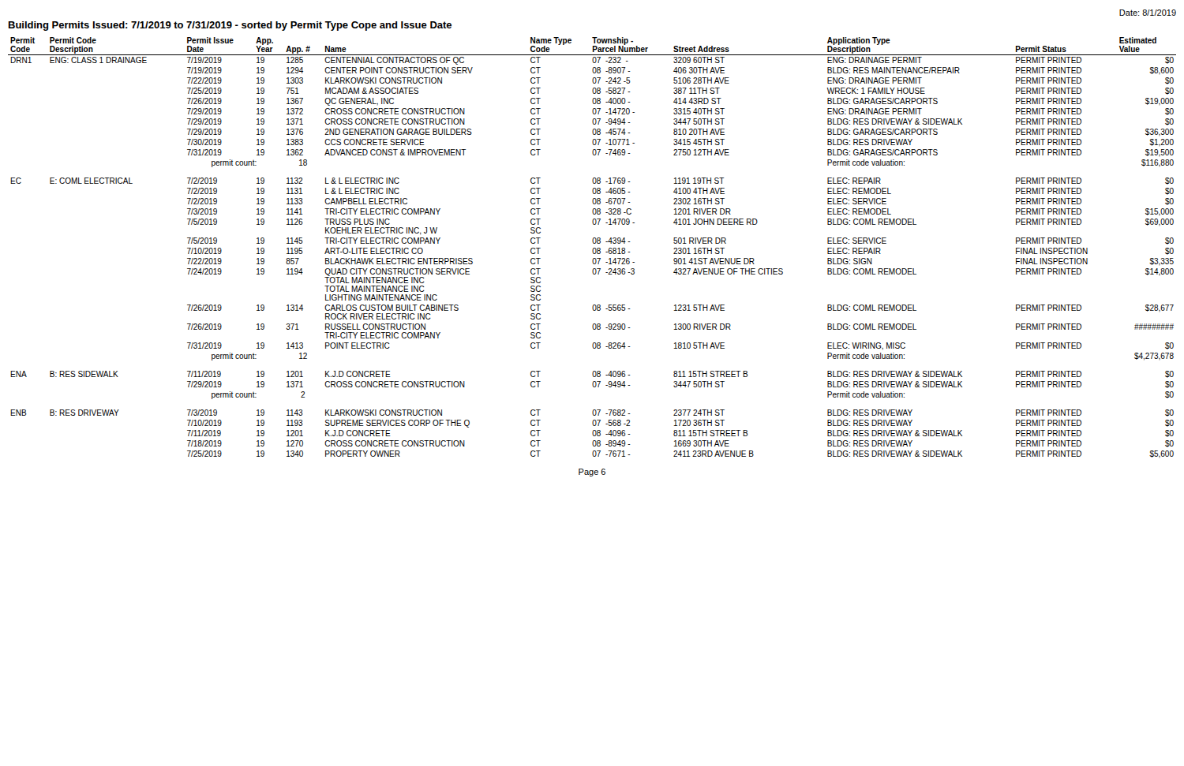Date: 8/1/2019
Building Permits Issued: 7/1/2019 to 7/31/2019 - sorted by Permit Type Cope and Issue Date
| Permit Code | Permit Code Description | Permit Issue Date | App. Year | App. # | Name | Name Type Code | Township - Parcel Number | Street Address | Application Type Description | Permit Status | Estimated Value |
| --- | --- | --- | --- | --- | --- | --- | --- | --- | --- | --- | --- |
| DRN1 | ENG: CLASS 1 DRAINAGE | 7/19/2019 | 19 | 1285 | CENTENNIAL CONTRACTORS OF QC | CT | 07 -232 - | 3209 60TH ST | ENG: DRAINAGE PERMIT | PERMIT PRINTED | $0 |
| | | 7/19/2019 | 19 | 1294 | CENTER POINT CONSTRUCTION SERV | CT | 08 -8907 - | 406 30TH AVE | BLDG: RES MAINTENANCE/REPAIR | PERMIT PRINTED | $8,600 |
| | | 7/22/2019 | 19 | 1303 | KLARKOWSKI CONSTRUCTION | CT | 07 -242 -5 | 5106 28TH AVE | ENG: DRAINAGE PERMIT | PERMIT PRINTED | $0 |
| | | 7/25/2019 | 19 | 751 | MCADAM & ASSOCIATES | CT | 08 -5827 - | 387 11TH ST | WRECK: 1 FAMILY HOUSE | PERMIT PRINTED | $0 |
| | | 7/26/2019 | 19 | 1367 | QC GENERAL, INC | CT | 08 -4000 - | 414 43RD ST | BLDG: GARAGES/CARPORTS | PERMIT PRINTED | $19,000 |
| | | 7/29/2019 | 19 | 1372 | CROSS CONCRETE CONSTRUCTION | CT | 07 -14720 - | 3315 40TH ST | ENG: DRAINAGE PERMIT | PERMIT PRINTED | $0 |
| | | 7/29/2019 | 19 | 1371 | CROSS CONCRETE CONSTRUCTION | CT | 07 -9494 - | 3447 50TH ST | BLDG: RES DRIVEWAY & SIDEWALK | PERMIT PRINTED | $0 |
| | | 7/29/2019 | 19 | 1376 | 2ND GENERATION GARAGE BUILDERS | CT | 08 -4574 - | 810 20TH AVE | BLDG: GARAGES/CARPORTS | PERMIT PRINTED | $36,300 |
| | | 7/30/2019 | 19 | 1383 | CCS CONCRETE SERVICE | CT | 07 -10771 - | 3415 45TH ST | BLDG: RES DRIVEWAY | PERMIT PRINTED | $1,200 |
| | | 7/31/2019 | 19 | 1362 | ADVANCED CONST & IMPROVEMENT | CT | 07 -7469 - | 2750 12TH AVE | BLDG: GARAGES/CARPORTS | PERMIT PRINTED | $19,500 |
| | | permit count: | 18 | | | | | Permit code valuation: | | $116,880 |
| EC | E: COML ELECTRICAL | 7/2/2019 | 19 | 1132 | L & L ELECTRIC INC | CT | 08 -1769 - | 1191 19TH ST | ELEC: REPAIR | PERMIT PRINTED | $0 |
| | | 7/2/2019 | 19 | 1131 | L & L ELECTRIC INC | CT | 08 -4605 - | 4100 4TH AVE | ELEC: REMODEL | PERMIT PRINTED | $0 |
| | | 7/2/2019 | 19 | 1133 | CAMPBELL ELECTRIC | CT | 08 -6707 - | 2302 16TH ST | ELEC: SERVICE | PERMIT PRINTED | $0 |
| | | 7/3/2019 | 19 | 1141 | TRI-CITY ELECTRIC COMPANY | CT | 08 -328 -C | 1201 RIVER DR | ELEC: REMODEL | PERMIT PRINTED | $15,000 |
| | | 7/5/2019 | 19 | 1126 | TRUSS PLUS INC KOEHLER ELECTRIC INC, J W | CT SC | 07 -14709 - | 4101 JOHN DEERE RD | BLDG: COML REMODEL | PERMIT PRINTED | $69,000 |
| | | 7/5/2019 | 19 | 1145 | TRI-CITY ELECTRIC COMPANY | CT | 08 -4394 - | 501 RIVER DR | ELEC: SERVICE | PERMIT PRINTED | $0 |
| | | 7/10/2019 | 19 | 1195 | ART-O-LITE ELECTRIC CO | CT | 08 -6818 - | 2301 16TH ST | ELEC: REPAIR | FINAL INSPECTION | $0 |
| | | 7/22/2019 | 19 | 857 | BLACKHAWK ELECTRIC ENTERPRISES | CT | 07 -14726 - | 901 41ST AVENUE DR | BLDG: SIGN | FINAL INSPECTION | $3,335 |
| | | 7/24/2019 | 19 | 1194 | QUAD CITY CONSTRUCTION SERVICE TOTAL MAINTENANCE INC TOTAL MAINTENANCE INC LIGHTING MAINTENANCE INC | CT SC SC SC | 07 -2436 -3 | 4327 AVENUE OF THE CITIES | BLDG: COML REMODEL | PERMIT PRINTED | $14,800 |
| | | 7/26/2019 | 19 | 1314 | CARLOS CUSTOM BUILT CABINETS ROCK RIVER ELECTRIC INC | CT SC | 08 -5565 - | 1231 5TH AVE | BLDG: COML REMODEL | PERMIT PRINTED | $28,677 |
| | | 7/26/2019 | 19 | 371 | RUSSELL CONSTRUCTION TRI-CITY ELECTRIC COMPANY | CT SC | 08 -9290 - | 1300 RIVER DR | BLDG: COML REMODEL | PERMIT PRINTED | ######### |
| | | 7/31/2019 | 19 | 1413 | POINT ELECTRIC | CT | 08 -8264 - | 1810 5TH AVE | ELEC: WIRING, MISC | PERMIT PRINTED | $0 |
| | | permit count: | 12 | | | | | Permit code valuation: | | $4,273,678 |
| ENA | B: RES SIDEWALK | 7/11/2019 | 19 | 1201 | K.J.D CONCRETE | CT | 08 -4096 - | 811 15TH STREET B | BLDG: RES DRIVEWAY & SIDEWALK | PERMIT PRINTED | $0 |
| | | 7/29/2019 | 19 | 1371 | CROSS CONCRETE CONSTRUCTION | CT | 07 -9494 - | 3447 50TH ST | BLDG: RES DRIVEWAY & SIDEWALK | PERMIT PRINTED | $0 |
| | | permit count: | 2 | | | | | Permit code valuation: | | $0 |
| ENB | B: RES DRIVEWAY | 7/3/2019 | 19 | 1143 | KLARKOWSKI CONSTRUCTION | CT | 07 -7682 - | 2377 24TH ST | BLDG: RES DRIVEWAY | PERMIT PRINTED | $0 |
| | | 7/10/2019 | 19 | 1193 | SUPREME SERVICES CORP OF THE Q | CT | 07 -568 -2 | 1720 36TH ST | BLDG: RES DRIVEWAY | PERMIT PRINTED | $0 |
| | | 7/11/2019 | 19 | 1201 | K.J.D CONCRETE | CT | 08 -4096 - | 811 15TH STREET B | BLDG: RES DRIVEWAY & SIDEWALK | PERMIT PRINTED | $0 |
| | | 7/18/2019 | 19 | 1270 | CROSS CONCRETE CONSTRUCTION | CT | 08 -8949 - | 1669 30TH AVE | BLDG: RES DRIVEWAY | PERMIT PRINTED | $0 |
| | | 7/25/2019 | 19 | 1340 | PROPERTY OWNER | CT | 07 -7671 - | 2411 23RD AVENUE B | BLDG: RES DRIVEWAY & SIDEWALK | PERMIT PRINTED | $5,600 |
Page 6